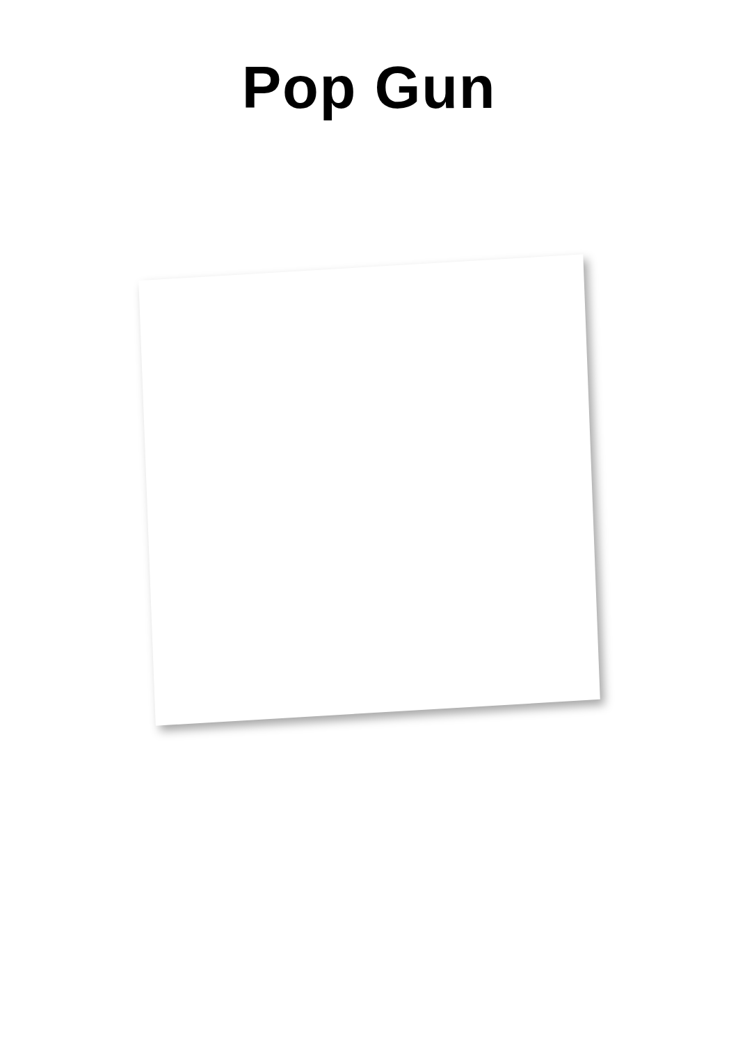Pop Gun